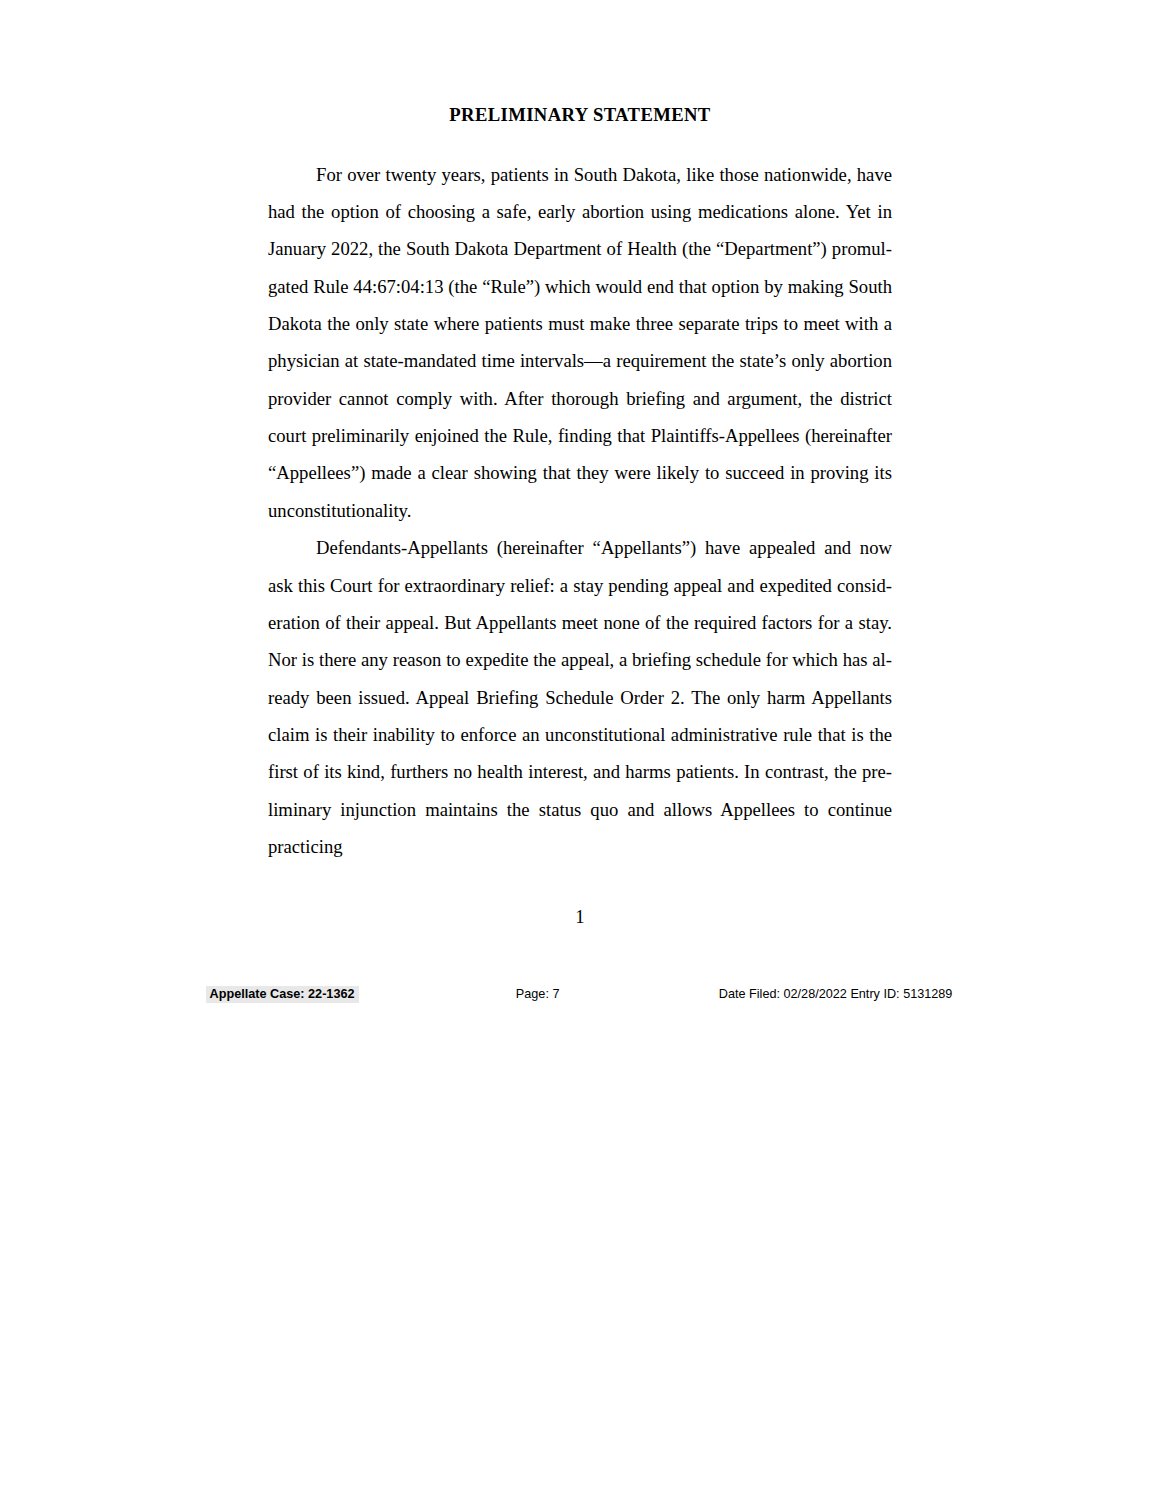Preliminary Statement
For over twenty years, patients in South Dakota, like those nationwide, have had the option of choosing a safe, early abortion using medications alone. Yet in January 2022, the South Dakota Department of Health (the “Department”) promulgated Rule 44:67:04:13 (the “Rule”) which would end that option by making South Dakota the only state where patients must make three separate trips to meet with a physician at state-mandated time intervals—a requirement the state’s only abortion provider cannot comply with. After thorough briefing and argument, the district court preliminarily enjoined the Rule, finding that Plaintiffs-Appellees (hereinafter “Appellees”) made a clear showing that they were likely to succeed in proving its unconstitutionality.
Defendants-Appellants (hereinafter “Appellants”) have appealed and now ask this Court for extraordinary relief: a stay pending appeal and expedited consideration of their appeal. But Appellants meet none of the required factors for a stay. Nor is there any reason to expedite the appeal, a briefing schedule for which has already been issued. Appeal Briefing Schedule Order 2. The only harm Appellants claim is their inability to enforce an unconstitutional administrative rule that is the first of its kind, furthers no health interest, and harms patients. In contrast, the preliminary injunction maintains the status quo and allows Appellees to continue practicing
1
Appellate Case: 22-1362 Page: 7 Date Filed: 02/28/2022 Entry ID: 5131289